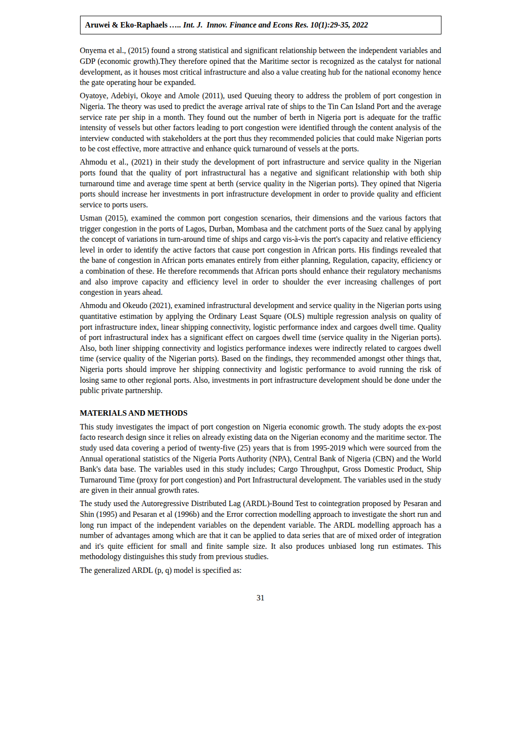Aruwei & Eko-Raphaels ….. Int. J. Innov. Finance and Econs Res. 10(1):29-35, 2022
Onyema et al., (2015) found a strong statistical and significant relationship between the independent variables and GDP (economic growth).They therefore opined that the Maritime sector is recognized as the catalyst for national development, as it houses most critical infrastructure and also a value creating hub for the national economy hence the gate operating hour be expanded.
Oyatoye, Adebiyi, Okoye and Amole (2011), used Queuing theory to address the problem of port congestion in Nigeria. The theory was used to predict the average arrival rate of ships to the Tin Can Island Port and the average service rate per ship in a month. They found out the number of berth in Nigeria port is adequate for the traffic intensity of vessels but other factors leading to port congestion were identified through the content analysis of the interview conducted with stakeholders at the port thus they recommended policies that could make Nigerian ports to be cost effective, more attractive and enhance quick turnaround of vessels at the ports.
Ahmodu et al., (2021) in their study the development of port infrastructure and service quality in the Nigerian ports found that the quality of port infrastructural has a negative and significant relationship with both ship turnaround time and average time spent at berth (service quality in the Nigerian ports). They opined that Nigeria ports should increase her investments in port infrastructure development in order to provide quality and efficient service to ports users.
Usman (2015), examined the common port congestion scenarios, their dimensions and the various factors that trigger congestion in the ports of Lagos, Durban, Mombasa and the catchment ports of the Suez canal by applying the concept of variations in turn-around time of ships and cargo vis-à-vis the port's capacity and relative efficiency level in order to identify the active factors that cause port congestion in African ports. His findings revealed that the bane of congestion in African ports emanates entirely from either planning, Regulation, capacity, efficiency or a combination of these. He therefore recommends that African ports should enhance their regulatory mechanisms and also improve capacity and efficiency level in order to shoulder the ever increasing challenges of port congestion in years ahead.
Ahmodu and Okeudo (2021), examined infrastructural development and service quality in the Nigerian ports using quantitative estimation by applying the Ordinary Least Square (OLS) multiple regression analysis on quality of port infrastructure index, linear shipping connectivity, logistic performance index and cargoes dwell time. Quality of port infrastructural index has a significant effect on cargoes dwell time (service quality in the Nigerian ports). Also, both liner shipping connectivity and logistics performance indexes were indirectly related to cargoes dwell time (service quality of the Nigerian ports). Based on the findings, they recommended amongst other things that, Nigeria ports should improve her shipping connectivity and logistic performance to avoid running the risk of losing same to other regional ports. Also, investments in port infrastructure development should be done under the public private partnership.
Materials and Methods
This study investigates the impact of port congestion on Nigeria economic growth. The study adopts the ex-post facto research design since it relies on already existing data on the Nigerian economy and the maritime sector. The study used data covering a period of twenty-five (25) years that is from 1995-2019 which were sourced from the Annual operational statistics of the Nigeria Ports Authority (NPA), Central Bank of Nigeria (CBN) and the World Bank's data base. The variables used in this study includes; Cargo Throughput, Gross Domestic Product, Ship Turnaround Time (proxy for port congestion) and Port Infrastructural development. The variables used in the study are given in their annual growth rates.
The study used the Autoregressive Distributed Lag (ARDL)-Bound Test to cointegration proposed by Pesaran and Shin (1995) and Pesaran et al (1996b) and the Error correction modelling approach to investigate the short run and long run impact of the independent variables on the dependent variable. The ARDL modelling approach has a number of advantages among which are that it can be applied to data series that are of mixed order of integration and it's quite efficient for small and finite sample size. It also produces unbiased long run estimates. This methodology distinguishes this study from previous studies.
The generalized ARDL (p, q) model is specified as:
31